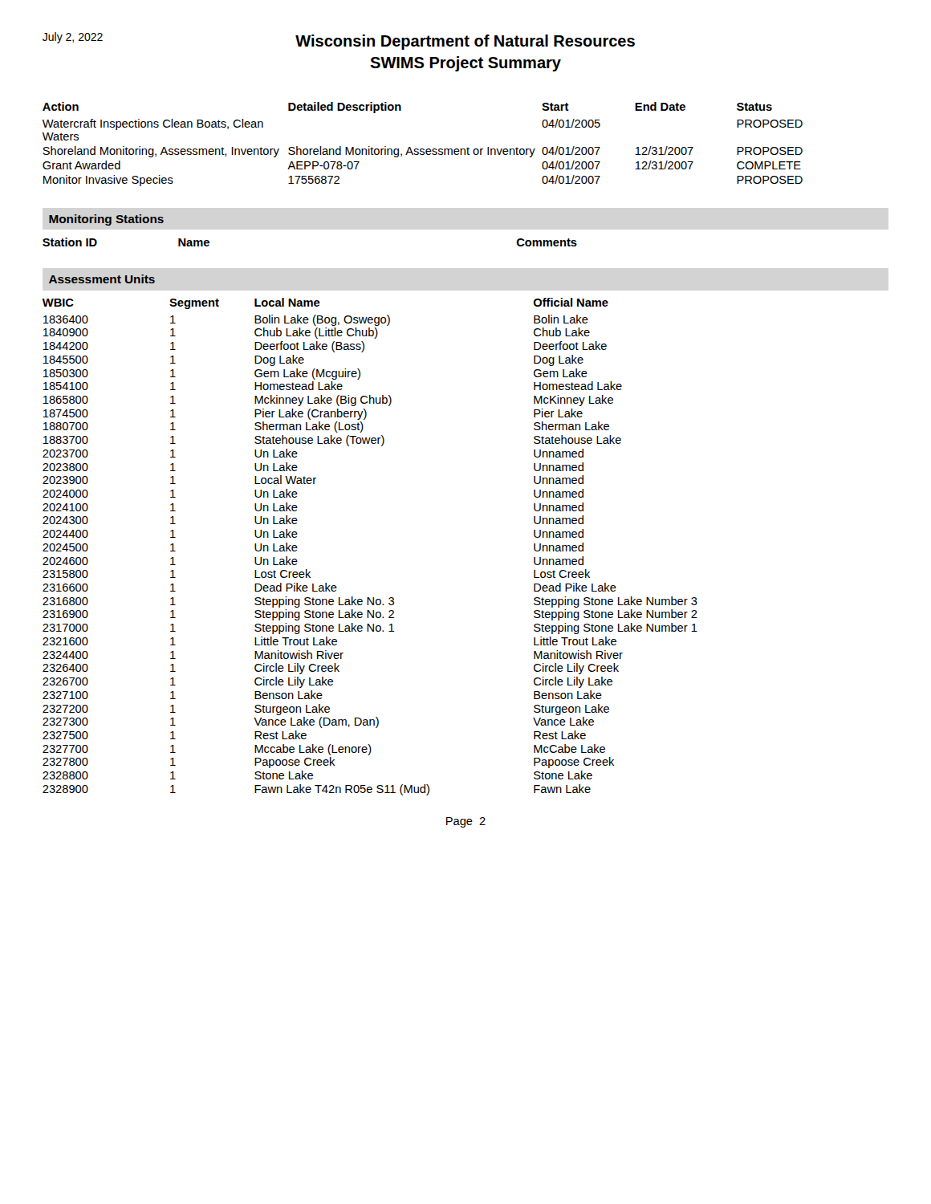July 2, 2022
Wisconsin Department of Natural Resources
SWIMS Project Summary
| Action | Detailed Description | Start | End Date | Status |
| --- | --- | --- | --- | --- |
| Watercraft Inspections Clean Boats, Clean Waters | | 04/01/2005 | | PROPOSED |
| Shoreland Monitoring, Assessment, Inventory | Shoreland Monitoring, Assessment or Inventory | 04/01/2007 | 12/31/2007 | PROPOSED |
| Grant Awarded | AEPP-078-07 | 04/01/2007 | 12/31/2007 | COMPLETE |
| Monitor Invasive Species | 17556872 | 04/01/2007 | | PROPOSED |
Monitoring Stations
Station ID
Name
Comments
Assessment Units
| WBIC | Segment | Local Name | Official Name |
| --- | --- | --- | --- |
| 1836400 | 1 | Bolin Lake (Bog, Oswego) | Bolin Lake |
| 1840900 | 1 | Chub Lake (Little Chub) | Chub Lake |
| 1844200 | 1 | Deerfoot Lake (Bass) | Deerfoot Lake |
| 1845500 | 1 | Dog Lake | Dog Lake |
| 1850300 | 1 | Gem Lake (Mcguire) | Gem Lake |
| 1854100 | 1 | Homestead Lake | Homestead Lake |
| 1865800 | 1 | Mckinney Lake (Big Chub) | McKinney Lake |
| 1874500 | 1 | Pier Lake (Cranberry) | Pier Lake |
| 1880700 | 1 | Sherman Lake (Lost) | Sherman Lake |
| 1883700 | 1 | Statehouse Lake (Tower) | Statehouse Lake |
| 2023700 | 1 | Un Lake | Unnamed |
| 2023800 | 1 | Un Lake | Unnamed |
| 2023900 | 1 | Local Water | Unnamed |
| 2024000 | 1 | Un Lake | Unnamed |
| 2024100 | 1 | Un Lake | Unnamed |
| 2024300 | 1 | Un Lake | Unnamed |
| 2024400 | 1 | Un Lake | Unnamed |
| 2024500 | 1 | Un Lake | Unnamed |
| 2024600 | 1 | Un Lake | Unnamed |
| 2315800 | 1 | Lost Creek | Lost Creek |
| 2316600 | 1 | Dead Pike Lake | Dead Pike Lake |
| 2316800 | 1 | Stepping Stone Lake No. 3 | Stepping Stone Lake Number 3 |
| 2316900 | 1 | Stepping Stone Lake No. 2 | Stepping Stone Lake Number 2 |
| 2317000 | 1 | Stepping Stone Lake No. 1 | Stepping Stone Lake Number 1 |
| 2321600 | 1 | Little Trout Lake | Little Trout Lake |
| 2324400 | 1 | Manitowish River | Manitowish River |
| 2326400 | 1 | Circle Lily Creek | Circle Lily Creek |
| 2326700 | 1 | Circle Lily Lake | Circle Lily Lake |
| 2327100 | 1 | Benson Lake | Benson Lake |
| 2327200 | 1 | Sturgeon Lake | Sturgeon Lake |
| 2327300 | 1 | Vance Lake (Dam, Dan) | Vance Lake |
| 2327500 | 1 | Rest Lake | Rest Lake |
| 2327700 | 1 | Mccabe Lake (Lenore) | McCabe Lake |
| 2327800 | 1 | Papoose Creek | Papoose Creek |
| 2328800 | 1 | Stone Lake | Stone Lake |
| 2328900 | 1 | Fawn Lake T42n R05e S11 (Mud) | Fawn Lake |
Page 2